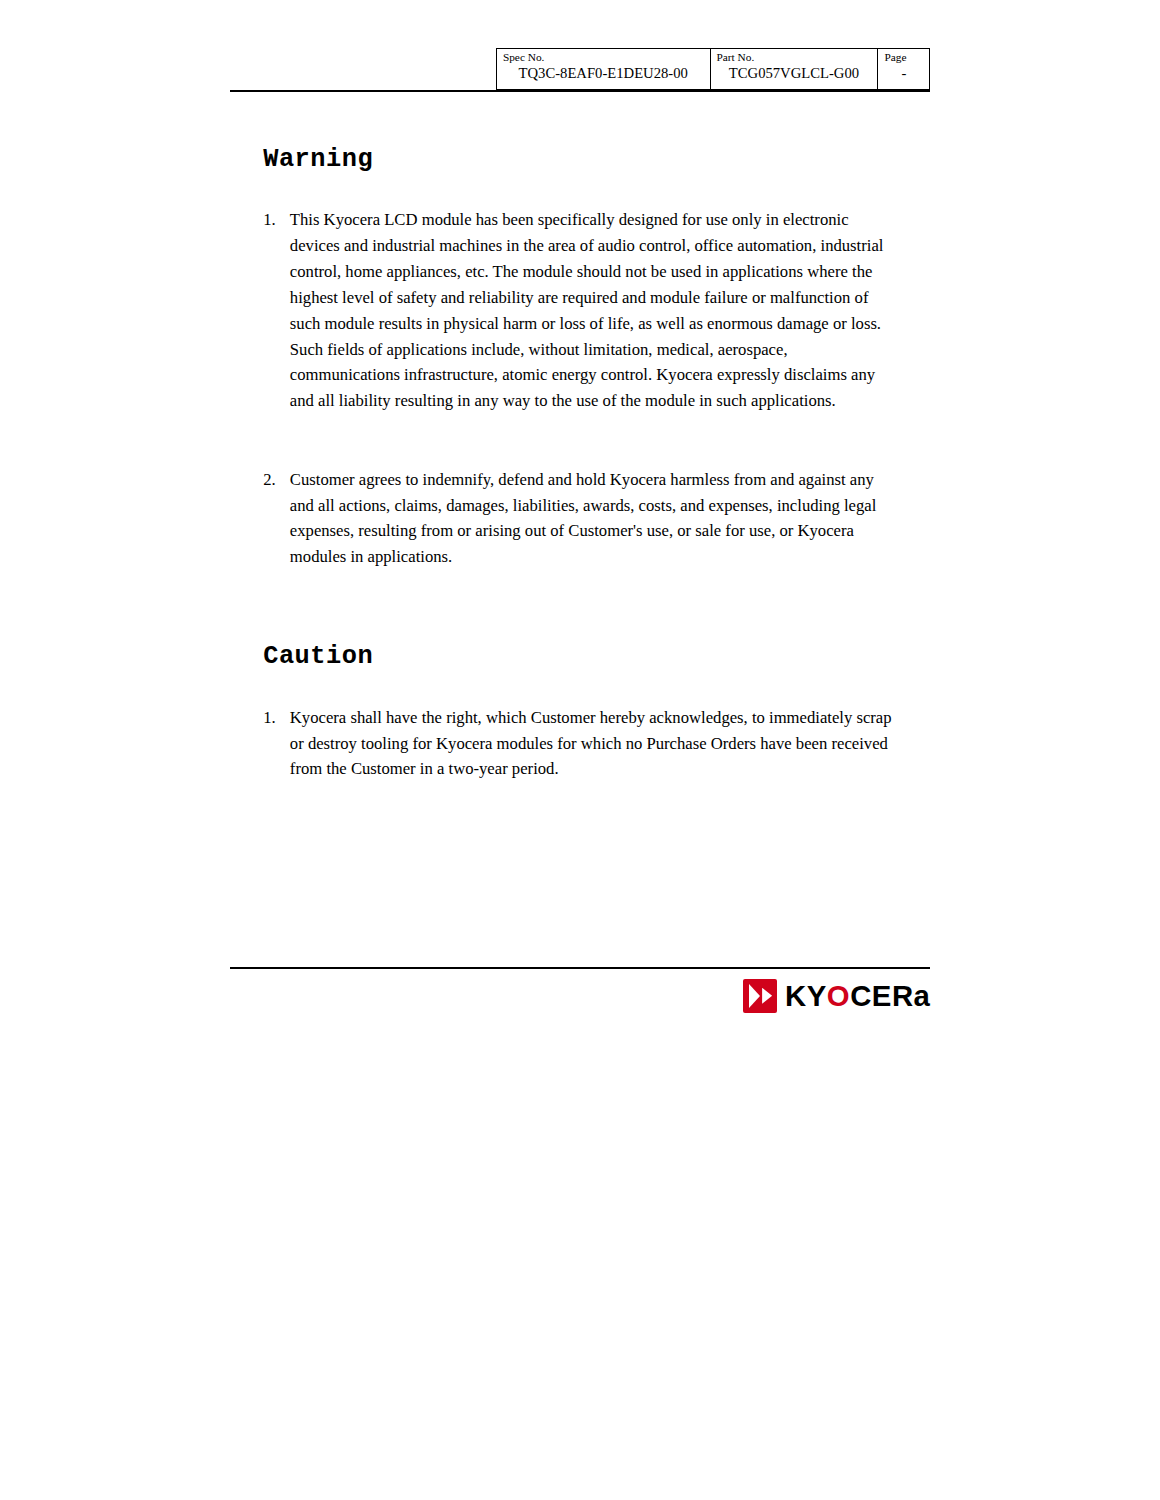| Spec No. | Part No. | Page |
| TQ3C-8EAF0-E1DEU28-00 | TCG057VGLCL-G00 | - |
Warning
1. This Kyocera LCD module has been specifically designed for use only in electronic devices and industrial machines in the area of audio control, office automation, industrial control, home appliances, etc. The module should not be used in applications where the highest level of safety and reliability are required and module failure or malfunction of such module results in physical harm or loss of life, as well as enormous damage or loss. Such fields of applications include, without limitation, medical, aerospace, communications infrastructure, atomic energy control. Kyocera expressly disclaims any and all liability resulting in any way to the use of the module in such applications.
2. Customer agrees to indemnify, defend and hold Kyocera harmless from and against any and all actions, claims, damages, liabilities, awards, costs, and expenses, including legal expenses, resulting from or arising out of Customer's use, or sale for use, or Kyocera modules in applications.
Caution
1. Kyocera shall have the right, which Customer hereby acknowledges, to immediately scrap or destroy tooling for Kyocera modules for which no Purchase Orders have been received from the Customer in a two-year period.
KYOCERa